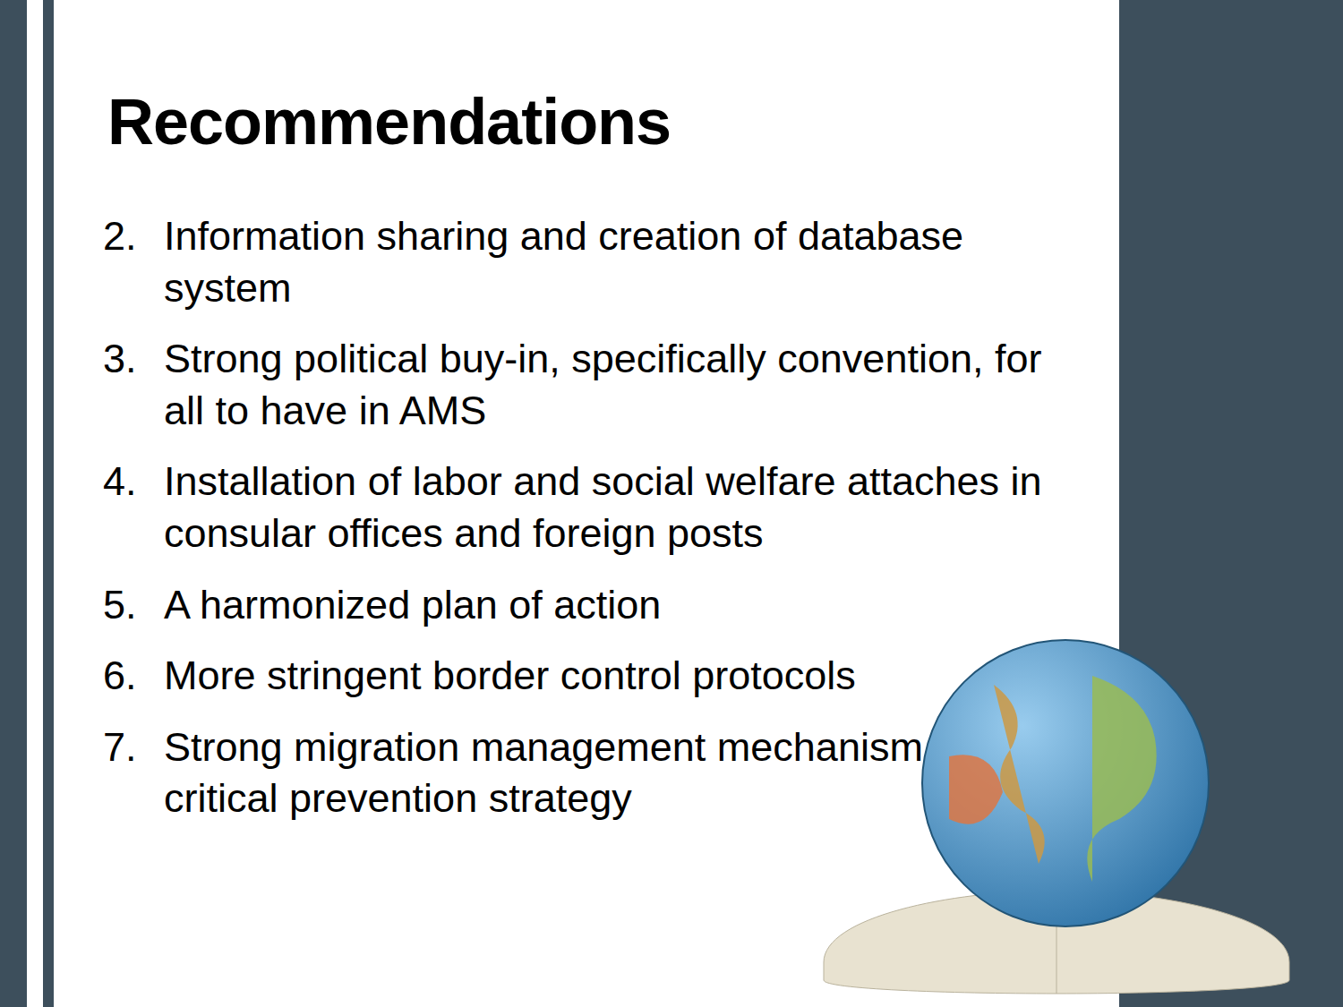Recommendations
Information sharing and creation of database system
Strong political buy-in, specifically convention, for all to have in AMS
Installation of labor and social welfare attaches in consular offices and foreign posts
A harmonized plan of action
More stringent border control protocols
Strong migration management mechanism as critical prevention strategy